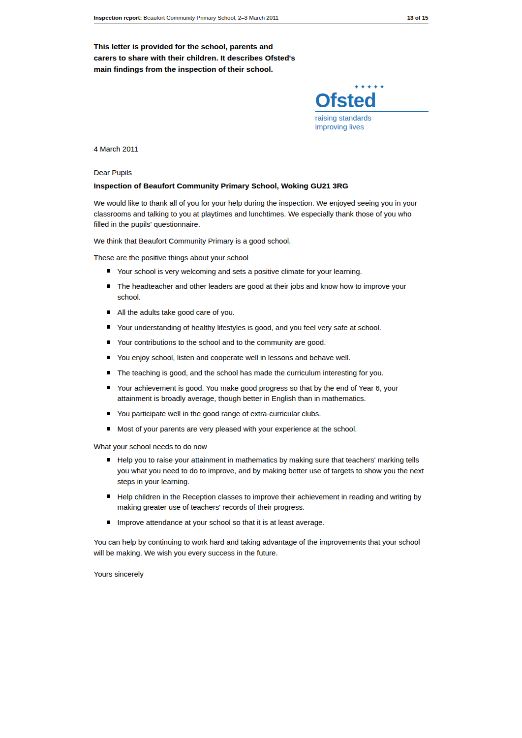Inspection report: Beaufort Community Primary School, 2–3 March 2011
13 of 15
This letter is provided for the school, parents and
carers to share with their children. It describes Ofsted's
main findings from the inspection of their school.
✦✦✦✦✦
Ofsted
raising standards
improving lives
4 March 2011
Dear Pupils
Inspection of Beaufort Community Primary School, Woking GU21 3RG
We would like to thank all of you for your help during the inspection. We enjoyed seeing you in your classrooms and talking to you at playtimes and lunchtimes. We especially thank those of you who filled in the pupils' questionnaire.
We think that Beaufort Community Primary is a good school.
These are the positive things about your school
Your school is very welcoming and sets a positive climate for your learning.
The headteacher and other leaders are good at their jobs and know how to improve your school.
All the adults take good care of you.
Your understanding of healthy lifestyles is good, and you feel very safe at school.
Your contributions to the school and to the community are good.
You enjoy school, listen and cooperate well in lessons and behave well.
The teaching is good, and the school has made the curriculum interesting for you.
Your achievement is good. You make good progress so that by the end of Year 6, your attainment is broadly average, though better in English than in mathematics.
You participate well in the good range of extra-curricular clubs.
Most of your parents are very pleased with your experience at the school.
What your school needs to do now
Help you to raise your attainment in mathematics by making sure that teachers' marking tells you what you need to do to improve, and by making better use of targets to show you the next steps in your learning.
Help children in the Reception classes to improve their achievement in reading and writing by making greater use of teachers' records of their progress.
Improve attendance at your school so that it is at least average.
You can help by continuing to work hard and taking advantage of the improvements that your school will be making. We wish you every success in the future.
Yours sincerely